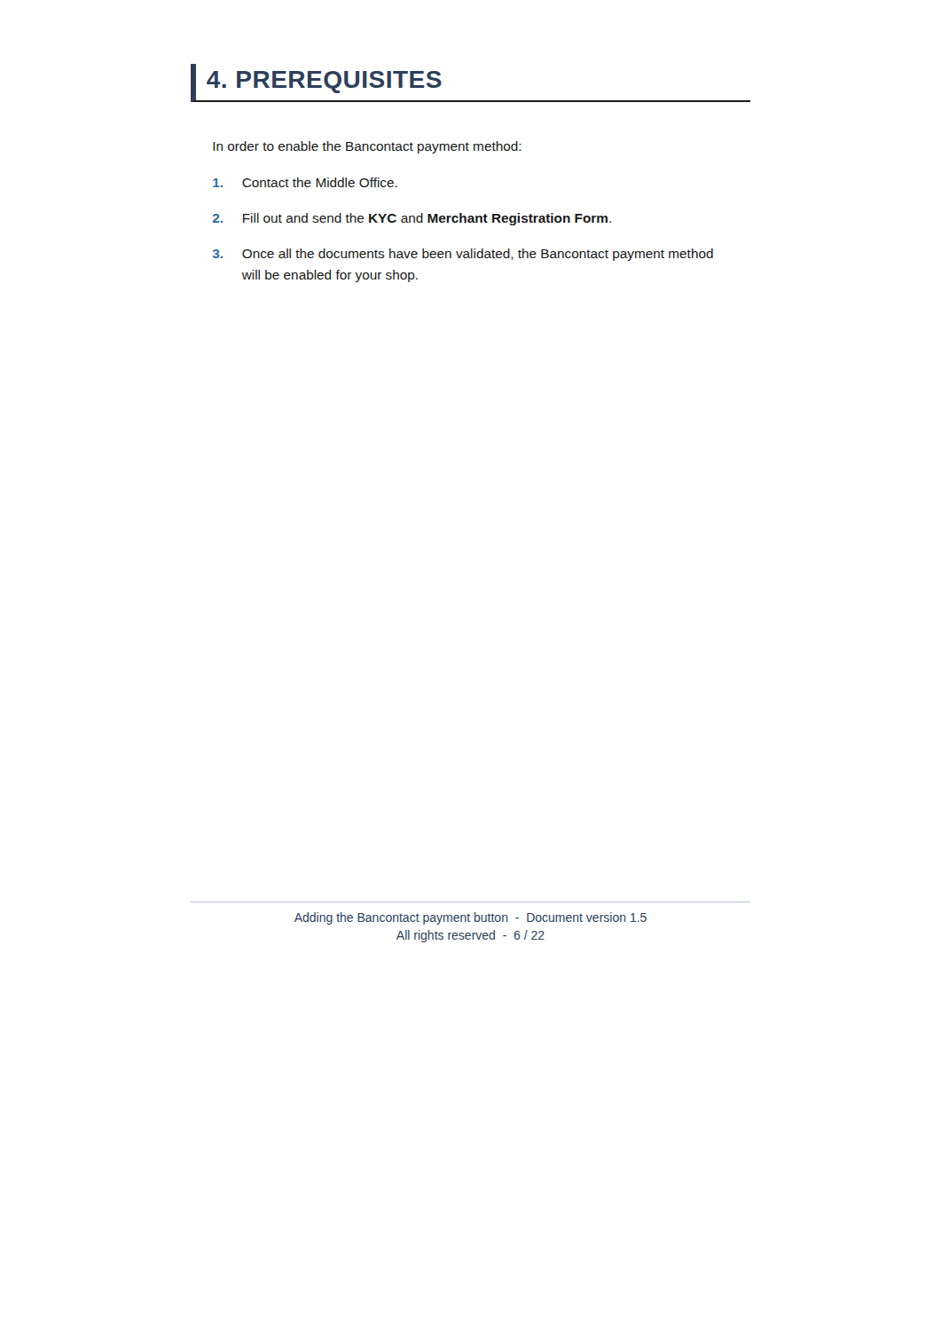4. PREREQUISITES
In order to enable the Bancontact payment method:
Contact the Middle Office.
Fill out and send the KYC and Merchant Registration Form.
Once all the documents have been validated, the Bancontact payment method will be enabled for your shop.
Adding the Bancontact payment button - Document version 1.5
All rights reserved - 6 / 22